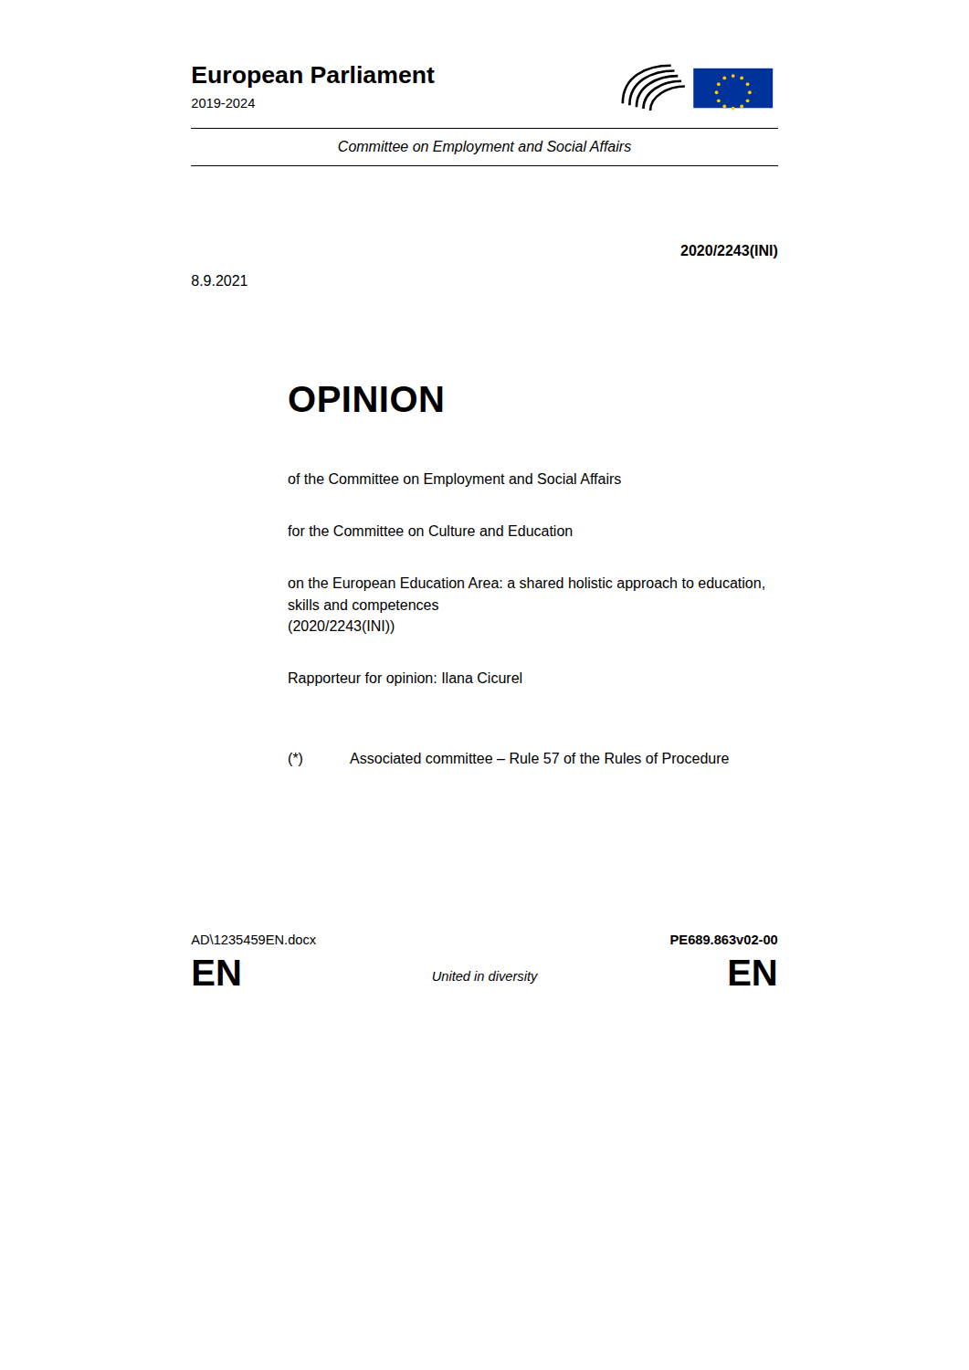European Parliament
2019-2024
Committee on Employment and Social Affairs
2020/2243(INI)
8.9.2021
OPINION
of the Committee on Employment and Social Affairs
for the Committee on Culture and Education
on the European Education Area: a shared holistic approach to education, skills and competences
(2020/2243(INI))
Rapporteur for opinion: Ilana Cicurel
(*)
Associated committee – Rule 57 of the Rules of Procedure
AD\1235459EN.docx
PE689.863v02-00
EN
United in diversity
EN